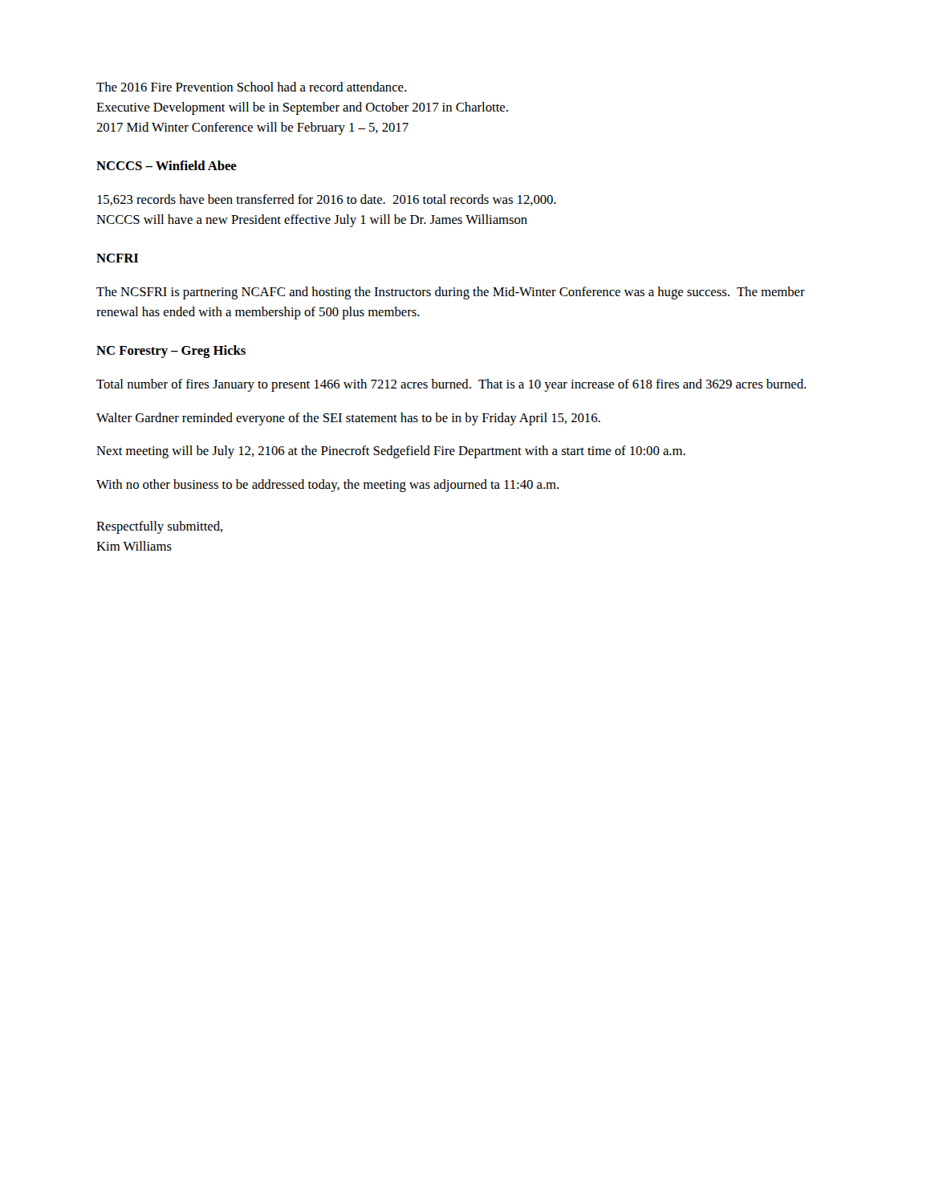The 2016 Fire Prevention School had a record attendance.
Executive Development will be in September and October 2017 in Charlotte.
2017 Mid Winter Conference will be February 1 – 5, 2017
NCCCS – Winfield Abee
15,623 records have been transferred for 2016 to date. 2016 total records was 12,000.
NCCCS will have a new President effective July 1 will be Dr. James Williamson
NCFRI
The NCSFRI is partnering NCAFC and hosting the Instructors during the Mid-Winter Conference was a huge success. The member renewal has ended with a membership of 500 plus members.
NC Forestry – Greg Hicks
Total number of fires January to present 1466 with 7212 acres burned. That is a 10 year increase of 618 fires and 3629 acres burned.
Walter Gardner reminded everyone of the SEI statement has to be in by Friday April 15, 2016.
Next meeting will be July 12, 2106 at the Pinecroft Sedgefield Fire Department with a start time of 10:00 a.m.
With no other business to be addressed today, the meeting was adjourned ta 11:40 a.m.
Respectfully submitted,
Kim Williams